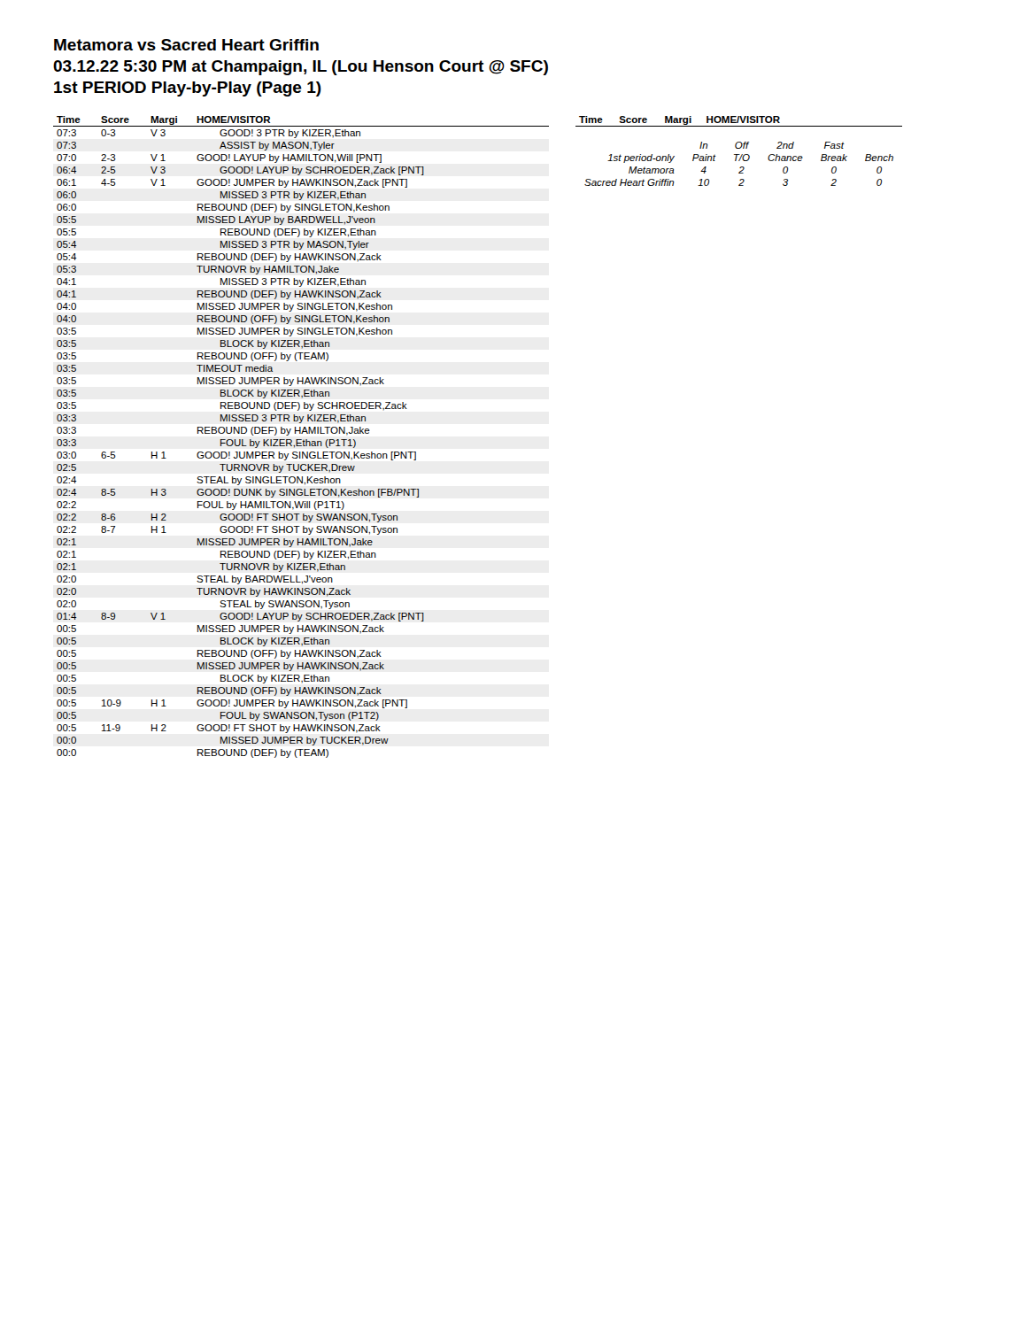Metamora vs Sacred Heart Griffin
03.12.22 5:30 PM at Champaign, IL (Lou Henson Court @ SFC)
1st PERIOD Play-by-Play (Page 1)
| Time | Score | Margi | HOME/VISITOR |
| --- | --- | --- | --- |
| 07:3 | 0-3 | V 3 | GOOD! 3 PTR by KIZER,Ethan |
| 07:3 | | | ASSIST by MASON,Tyler |
| 07:0 | 2-3 | V 1 | GOOD! LAYUP by HAMILTON,Will [PNT] |
| 06:4 | 2-5 | V 3 | GOOD! LAYUP by SCHROEDER,Zack [PNT] |
| 06:1 | 4-5 | V 1 | GOOD! JUMPER by HAWKINSON,Zack [PNT] |
| 06:0 | | | MISSED 3 PTR by KIZER,Ethan |
| 06:0 | | | REBOUND (DEF) by SINGLETON,Keshon |
| 05:5 | | | MISSED LAYUP by BARDWELL,J'veon |
| 05:5 | | | REBOUND (DEF) by KIZER,Ethan |
| 05:4 | | | MISSED 3 PTR by MASON,Tyler |
| 05:4 | | | REBOUND (DEF) by HAWKINSON,Zack |
| 05:3 | | | TURNOVR by HAMILTON,Jake |
| 04:1 | | | MISSED 3 PTR by KIZER,Ethan |
| 04:1 | | | REBOUND (DEF) by HAWKINSON,Zack |
| 04:0 | | | MISSED JUMPER by SINGLETON,Keshon |
| 04:0 | | | REBOUND (OFF) by SINGLETON,Keshon |
| 03:5 | | | MISSED JUMPER by SINGLETON,Keshon |
| 03:5 | | | BLOCK by KIZER,Ethan |
| 03:5 | | | REBOUND (OFF) by (TEAM) |
| 03:5 | | | TIMEOUT media |
| 03:5 | | | MISSED JUMPER by HAWKINSON,Zack |
| 03:5 | | | BLOCK by KIZER,Ethan |
| 03:5 | | | REBOUND (DEF) by SCHROEDER,Zack |
| 03:3 | | | MISSED 3 PTR by KIZER,Ethan |
| 03:3 | | | REBOUND (DEF) by HAMILTON,Jake |
| 03:3 | | | FOUL by KIZER,Ethan (P1T1) |
| 03:0 | 6-5 | H 1 | GOOD! JUMPER by SINGLETON,Keshon [PNT] |
| 02:5 | | | TURNOVR by TUCKER,Drew |
| 02:4 | | | STEAL by SINGLETON,Keshon |
| 02:4 | 8-5 | H 3 | GOOD! DUNK by SINGLETON,Keshon [FB/PNT] |
| 02:2 | | | FOUL by HAMILTON,Will (P1T1) |
| 02:2 | 8-6 | H 2 | GOOD! FT SHOT by SWANSON,Tyson |
| 02:2 | 8-7 | H 1 | GOOD! FT SHOT by SWANSON,Tyson |
| 02:1 | | | MISSED JUMPER by HAMILTON,Jake |
| 02:1 | | | REBOUND (DEF) by KIZER,Ethan |
| 02:1 | | | TURNOVR by KIZER,Ethan |
| 02:0 | | | STEAL by BARDWELL,J'veon |
| 02:0 | | | TURNOVR by HAWKINSON,Zack |
| 02:0 | | | STEAL by SWANSON,Tyson |
| 01:4 | 8-9 | V 1 | GOOD! LAYUP by SCHROEDER,Zack [PNT] |
| 00:5 | | | MISSED JUMPER by HAWKINSON,Zack |
| 00:5 | | | BLOCK by KIZER,Ethan |
| 00:5 | | | REBOUND (OFF) by HAWKINSON,Zack |
| 00:5 | | | MISSED JUMPER by HAWKINSON,Zack |
| 00:5 | | | BLOCK by KIZER,Ethan |
| 00:5 | | | REBOUND (OFF) by HAWKINSON,Zack |
| 00:5 | 10-9 | H 1 | GOOD! JUMPER by HAWKINSON,Zack [PNT] |
| 00:5 | | | FOUL by SWANSON,Tyson (P1T2) |
| 00:5 | 11-9 | H 2 | GOOD! FT SHOT by HAWKINSON,Zack |
| 00:0 | | | MISSED JUMPER by TUCKER,Drew |
| 00:0 | | | REBOUND (DEF) by (TEAM) |
Time Score Margi HOME/VISITOR
| | In | Off | 2nd | Fast | |
| --- | --- | --- | --- | --- | --- |
| 1st period-only | Paint | T/O | Chance | Break | Bench |
| Metamora | 4 | 2 | 0 | 0 | 0 |
| Sacred Heart Griffin | 10 | 2 | 3 | 2 | 0 |